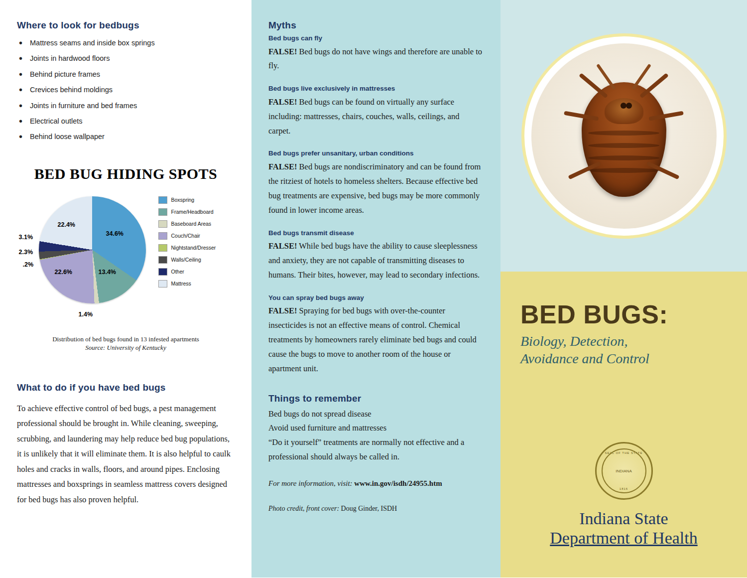Where to look for bedbugs
Mattress seams and inside box springs
Joints in hardwood floors
Behind picture frames
Crevices behind moldings
Joints in furniture and bed frames
Electrical outlets
Behind loose wallpaper
BED BUG HIDING SPOTS
34.6% 13.4% 1.4% 22.6% .2% 2.3% 3.1% 22.4%
Boxspring
Frame/Headboard
Baseboard Areas
Couch/Chair
Nightstand/Dresser
Walls/Ceiling
Other
Mattress
Distribution of bed bugs found in 13 infested apartments Source: University of Kentucky
What to do if you have bed bugs
To achieve effective control of bed bugs, a pest management professional should be brought in. While cleaning, sweeping, scrubbing, and laundering may help reduce bed bug populations, it is unlikely that it will eliminate them. It is also helpful to caulk holes and cracks in walls, floors, and around pipes. Enclosing mattresses and boxsprings in seamless mattress covers designed for bed bugs has also proven helpful.
Myths
Bed bugs can fly
FALSE! Bed bugs do not have wings and therefore are unable to fly.
Bed bugs live exclusively in mattresses
FALSE! Bed bugs can be found on virtually any surface including: mattresses, chairs, couches, walls, ceilings, and carpet.
Bed bugs prefer unsanitary, urban conditions
FALSE! Bed bugs are nondiscriminatory and can be found from the ritziest of hotels to homeless shelters. Because effective bed bug treatments are expensive, bed bugs may be more commonly found in lower income areas.
Bed bugs transmit disease
FALSE! While bed bugs have the ability to cause sleeplessness and anxiety, they are not capable of transmitting diseases to humans. Their bites, however, may lead to secondary infections.
You can spray bed bugs away
FALSE! Spraying for bed bugs with over-the-counter insecticides is not an effective means of control. Chemical treatments by homeowners rarely eliminate bed bugs and could cause the bugs to move to another room of the house or apartment unit.
Things to remember
Bed bugs do not spread disease
Avoid used furniture and mattresses
“Do it yourself” treatments are normally not effective and a professional should always be called in.
For more information, visit: www.in.gov/isdh/24955.htm
Photo credit, front cover: Doug Ginder, ISDH
BED BUGS:
Biology, Detection,
Avoidance and Control
SEAL OF THE STATE
INDIANA
1816
Indiana State Department of Health